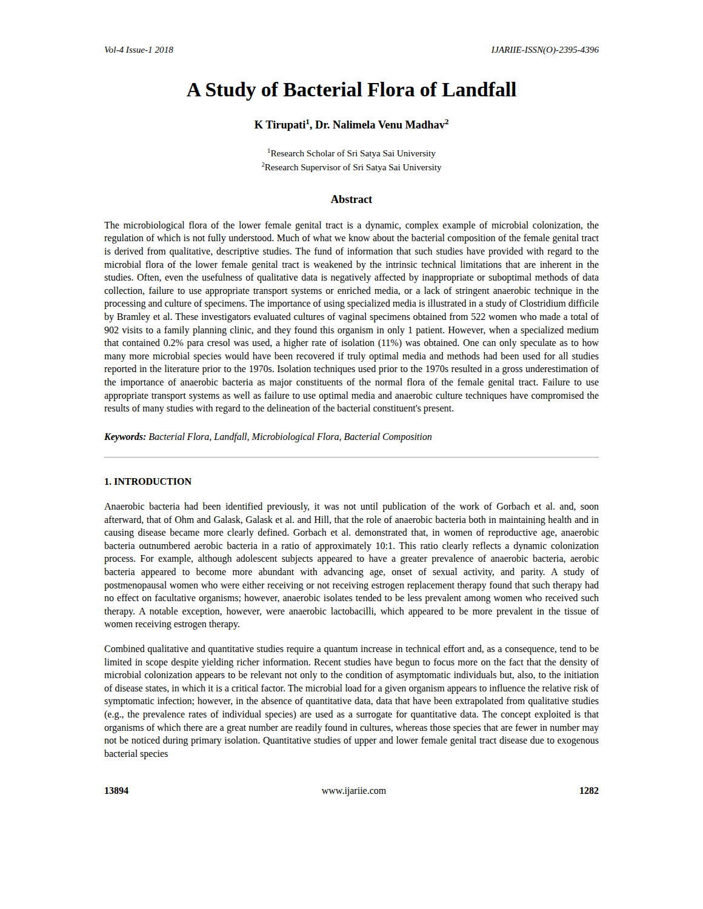Vol-4 Issue-1 2018 IJARIIE-ISSN(O)-2395-4396
A Study of Bacterial Flora of Landfall
K Tirupati1, Dr. Nalimela Venu Madhav2
1Research Scholar of Sri Satya Sai University
2Research Supervisor of Sri Satya Sai University
Abstract
The microbiological flora of the lower female genital tract is a dynamic, complex example of microbial colonization, the regulation of which is not fully understood. Much of what we know about the bacterial composition of the female genital tract is derived from qualitative, descriptive studies. The fund of information that such studies have provided with regard to the microbial flora of the lower female genital tract is weakened by the intrinsic technical limitations that are inherent in the studies. Often, even the usefulness of qualitative data is negatively affected by inappropriate or suboptimal methods of data collection, failure to use appropriate transport systems or enriched media, or a lack of stringent anaerobic technique in the processing and culture of specimens. The importance of using specialized media is illustrated in a study of Clostridium difficile by Bramley et al. These investigators evaluated cultures of vaginal specimens obtained from 522 women who made a total of 902 visits to a family planning clinic, and they found this organism in only 1 patient. However, when a specialized medium that contained 0.2% para cresol was used, a higher rate of isolation (11%) was obtained. One can only speculate as to how many more microbial species would have been recovered if truly optimal media and methods had been used for all studies reported in the literature prior to the 1970s. Isolation techniques used prior to the 1970s resulted in a gross underestimation of the importance of anaerobic bacteria as major constituents of the normal flora of the female genital tract. Failure to use appropriate transport systems as well as failure to use optimal media and anaerobic culture techniques have compromised the results of many studies with regard to the delineation of the bacterial constituent's present.
Keywords: Bacterial Flora, Landfall, Microbiological Flora, Bacterial Composition
1. INTRODUCTION
Anaerobic bacteria had been identified previously, it was not until publication of the work of Gorbach et al. and, soon afterward, that of Ohm and Galask, Galask et al. and Hill, that the role of anaerobic bacteria both in maintaining health and in causing disease became more clearly defined. Gorbach et al. demonstrated that, in women of reproductive age, anaerobic bacteria outnumbered aerobic bacteria in a ratio of approximately 10:1. This ratio clearly reflects a dynamic colonization process. For example, although adolescent subjects appeared to have a greater prevalence of anaerobic bacteria, aerobic bacteria appeared to become more abundant with advancing age, onset of sexual activity, and parity. A study of postmenopausal women who were either receiving or not receiving estrogen replacement therapy found that such therapy had no effect on facultative organisms; however, anaerobic isolates tended to be less prevalent among women who received such therapy. A notable exception, however, were anaerobic lactobacilli, which appeared to be more prevalent in the tissue of women receiving estrogen therapy.
Combined qualitative and quantitative studies require a quantum increase in technical effort and, as a consequence, tend to be limited in scope despite yielding richer information. Recent studies have begun to focus more on the fact that the density of microbial colonization appears to be relevant not only to the condition of asymptomatic individuals but, also, to the initiation of disease states, in which it is a critical factor. The microbial load for a given organism appears to influence the relative risk of symptomatic infection; however, in the absence of quantitative data, data that have been extrapolated from qualitative studies (e.g., the prevalence rates of individual species) are used as a surrogate for quantitative data. The concept exploited is that organisms of which there are a great number are readily found in cultures, whereas those species that are fewer in number may not be noticed during primary isolation. Quantitative studies of upper and lower female genital tract disease due to exogenous bacterial species
13894 www.ijariie.com 1282